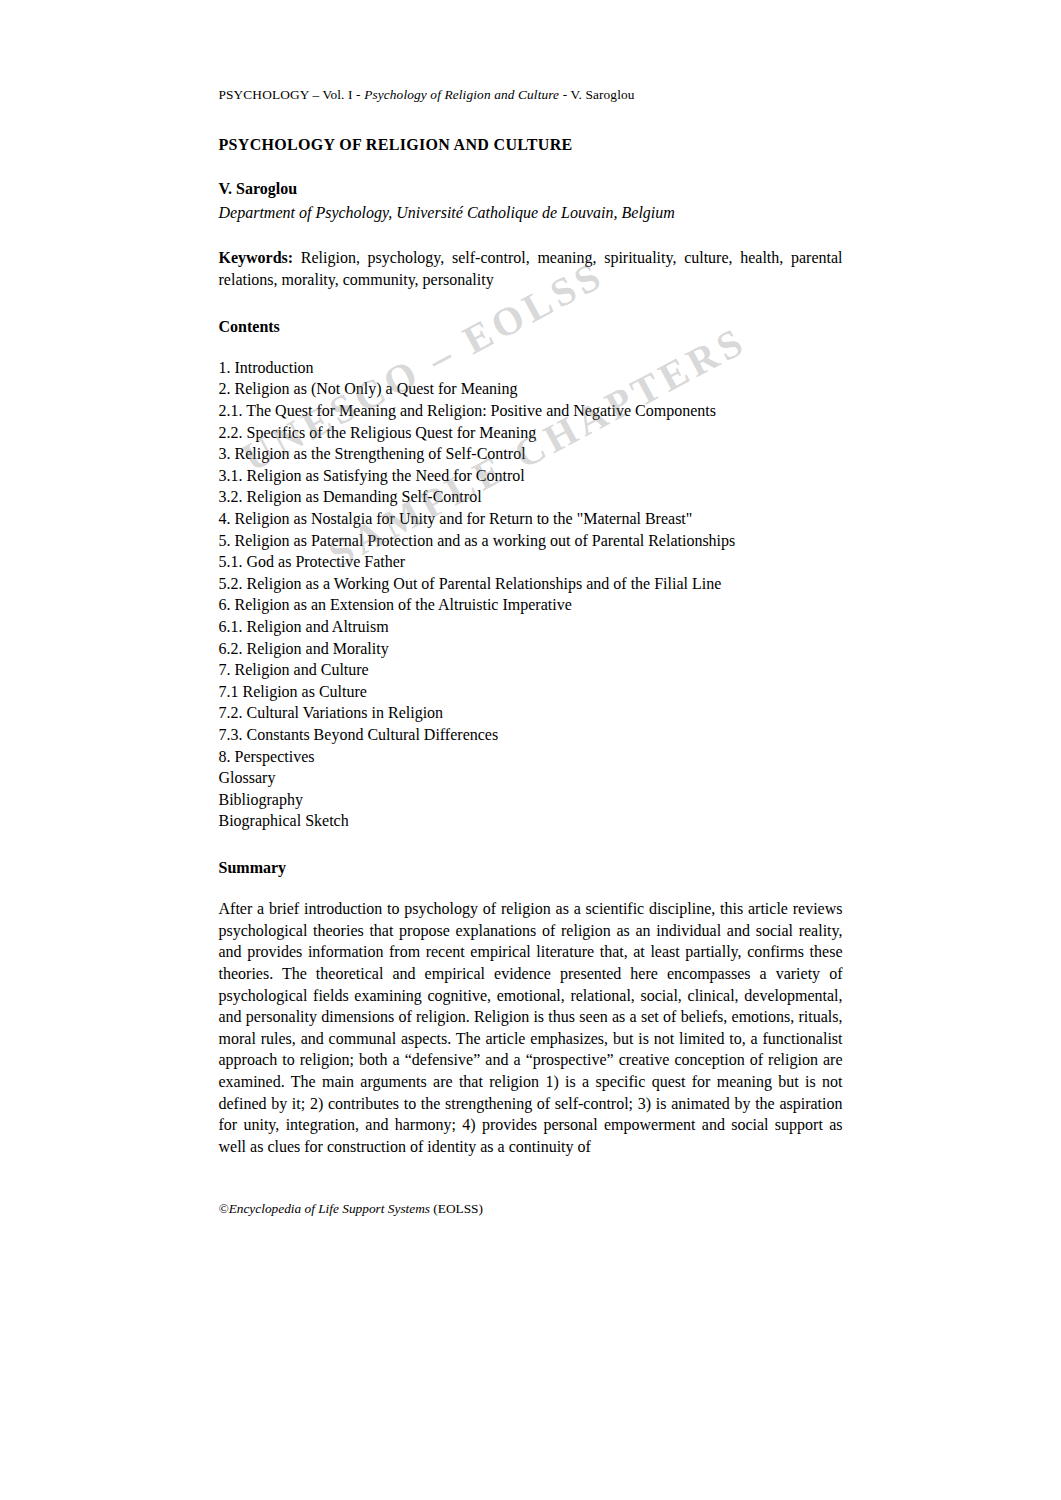PSYCHOLOGY – Vol. I - Psychology of Religion and Culture - V. Saroglou
PSYCHOLOGY OF RELIGION AND CULTURE
V. Saroglou
Department of Psychology, Université Catholique de Louvain, Belgium
Keywords: Religion, psychology, self-control, meaning, spirituality, culture, health, parental relations, morality, community, personality
Contents
1. Introduction
2. Religion as (Not Only) a Quest for Meaning
2.1. The Quest for Meaning and Religion: Positive and Negative Components
2.2. Specifics of the Religious Quest for Meaning
3. Religion as the Strengthening of Self-Control
3.1. Religion as Satisfying the Need for Control
3.2. Religion as Demanding Self-Control
4. Religion as Nostalgia for Unity and for Return to the "Maternal Breast"
5. Religion as Paternal Protection and as a working out of Parental Relationships
5.1. God as Protective Father
5.2. Religion as a Working Out of Parental Relationships and of the Filial Line
6. Religion as an Extension of the Altruistic Imperative
6.1. Religion and Altruism
6.2. Religion and Morality
7. Religion and Culture
7.1 Religion as Culture
7.2. Cultural Variations in Religion
7.3. Constants Beyond Cultural Differences
8. Perspectives
Glossary
Bibliography
Biographical Sketch
Summary
After a brief introduction to psychology of religion as a scientific discipline, this article reviews psychological theories that propose explanations of religion as an individual and social reality, and provides information from recent empirical literature that, at least partially, confirms these theories. The theoretical and empirical evidence presented here encompasses a variety of psychological fields examining cognitive, emotional, relational, social, clinical, developmental, and personality dimensions of religion. Religion is thus seen as a set of beliefs, emotions, rituals, moral rules, and communal aspects. The article emphasizes, but is not limited to, a functionalist approach to religion; both a “defensive” and a “prospective” creative conception of religion are examined. The main arguments are that religion 1) is a specific quest for meaning but is not defined by it; 2) contributes to the strengthening of self-control; 3) is animated by the aspiration for unity, integration, and harmony; 4) provides personal empowerment and social support as well as clues for construction of identity as a continuity of
©Encyclopedia of Life Support Systems (EOLSS)
UNESCO – EOLSS
SAMPLE CHAPTERS